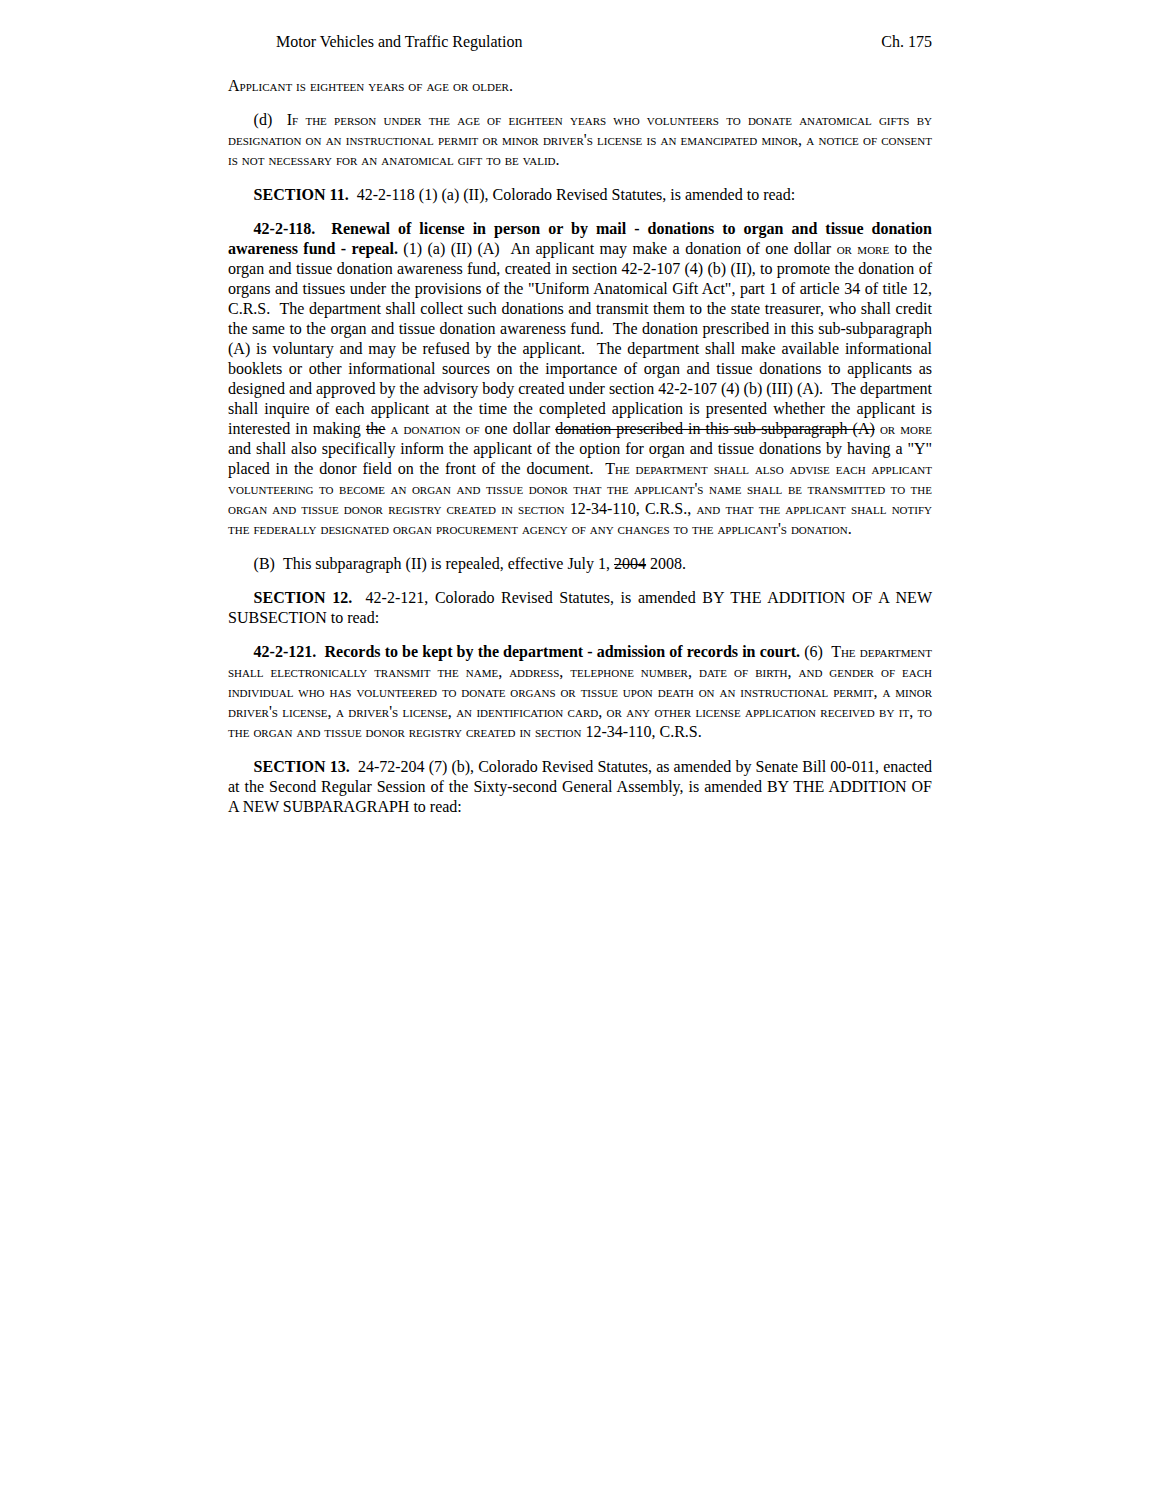Motor Vehicles and Traffic Regulation Ch. 175
Applicant is eighteen years of age or older.
(d) If the person under the age of eighteen years who volunteers to donate anatomical gifts by designation on an instructional permit or minor driver's license is an emancipated minor, a notice of consent is not necessary for an anatomical gift to be valid.
SECTION 11. 42-2-118 (1) (a) (II), Colorado Revised Statutes, is amended to read:
42-2-118. Renewal of license in person or by mail - donations to organ and tissue donation awareness fund - repeal. (1) (a) (II) (A) An applicant may make a donation of one dollar or more to the organ and tissue donation awareness fund, created in section 42-2-107 (4) (b) (II), to promote the donation of organs and tissues under the provisions of the "Uniform Anatomical Gift Act", part 1 of article 34 of title 12, C.R.S. The department shall collect such donations and transmit them to the state treasurer, who shall credit the same to the organ and tissue donation awareness fund. The donation prescribed in this sub-subparagraph (A) is voluntary and may be refused by the applicant. The department shall make available informational booklets or other informational sources on the importance of organ and tissue donations to applicants as designed and approved by the advisory body created under section 42-2-107 (4) (b) (III) (A). The department shall inquire of each applicant at the time the completed application is presented whether the applicant is interested in making the a donation of one dollar donation prescribed in this sub-subparagraph (A) or more and shall also specifically inform the applicant of the option for organ and tissue donations by having a "Y" placed in the donor field on the front of the document. The department shall also advise each applicant volunteering to become an organ and tissue donor that the applicant's name shall be transmitted to the organ and tissue donor registry created in section 12-34-110, C.R.S., and that the applicant shall notify the federally designated organ procurement agency of any changes to the applicant's donation.
(B) This subparagraph (II) is repealed, effective July 1, 2004 2008.
SECTION 12. 42-2-121, Colorado Revised Statutes, is amended BY THE ADDITION OF A NEW SUBSECTION to read:
42-2-121. Records to be kept by the department - admission of records in court. (6) The department shall electronically transmit the name, address, telephone number, date of birth, and gender of each individual who has volunteered to donate organs or tissue upon death on an instructional permit, a minor driver's license, a driver's license, an identification card, or any other license application received by it, to the organ and tissue donor registry created in section 12-34-110, C.R.S.
SECTION 13. 24-72-204 (7) (b), Colorado Revised Statutes, as amended by Senate Bill 00-011, enacted at the Second Regular Session of the Sixty-second General Assembly, is amended BY THE ADDITION OF A NEW SUBPARAGRAPH to read: